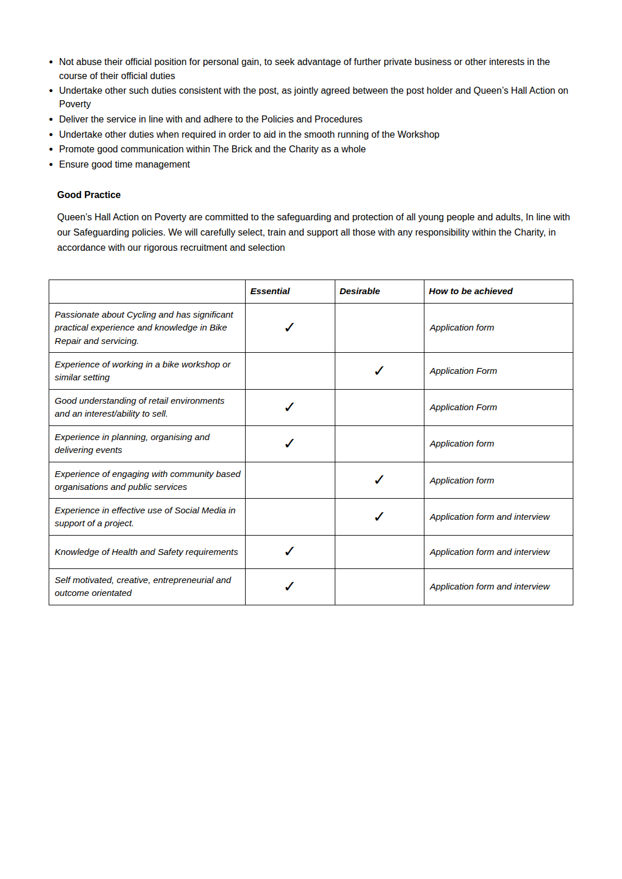Not abuse their official position for personal gain, to seek advantage of further private business or other interests in the course of their official duties
Undertake other such duties consistent with the post, as jointly agreed between the post holder and Queen’s Hall Action on Poverty
Deliver the service in line with and adhere to the Policies and Procedures
Undertake other duties when required in order to aid in the smooth running of the Workshop
Promote good communication within The Brick and the Charity as a whole
Ensure good time management
Good Practice
Queen’s Hall Action on Poverty are committed to the safeguarding and protection of all young people and adults, In line with our Safeguarding policies. We will carefully select, train and support all those with any responsibility within the Charity, in accordance with our rigorous recruitment and selection
| | Essential | Desirable | How to be achieved |
| --- | --- | --- | --- |
| Passionate about Cycling and has significant practical experience and knowledge in Bike Repair and servicing. | ✓ | | Application form |
| Experience of working in a bike workshop or similar setting | | ✓ | Application Form |
| Good understanding of retail environments and an interest/ability to sell. | ✓ | | Application Form |
| Experience in planning, organising and delivering events | ✓ | | Application form |
| Experience of engaging with community based organisations and public services | | ✓ | Application form |
| Experience in effective use of Social Media in support of a project. | | ✓ | Application form and interview |
| Knowledge of Health and Safety requirements | ✓ | | Application form and interview |
| Self motivated, creative, entrepreneurial and outcome orientated | ✓ | | Application form and interview |